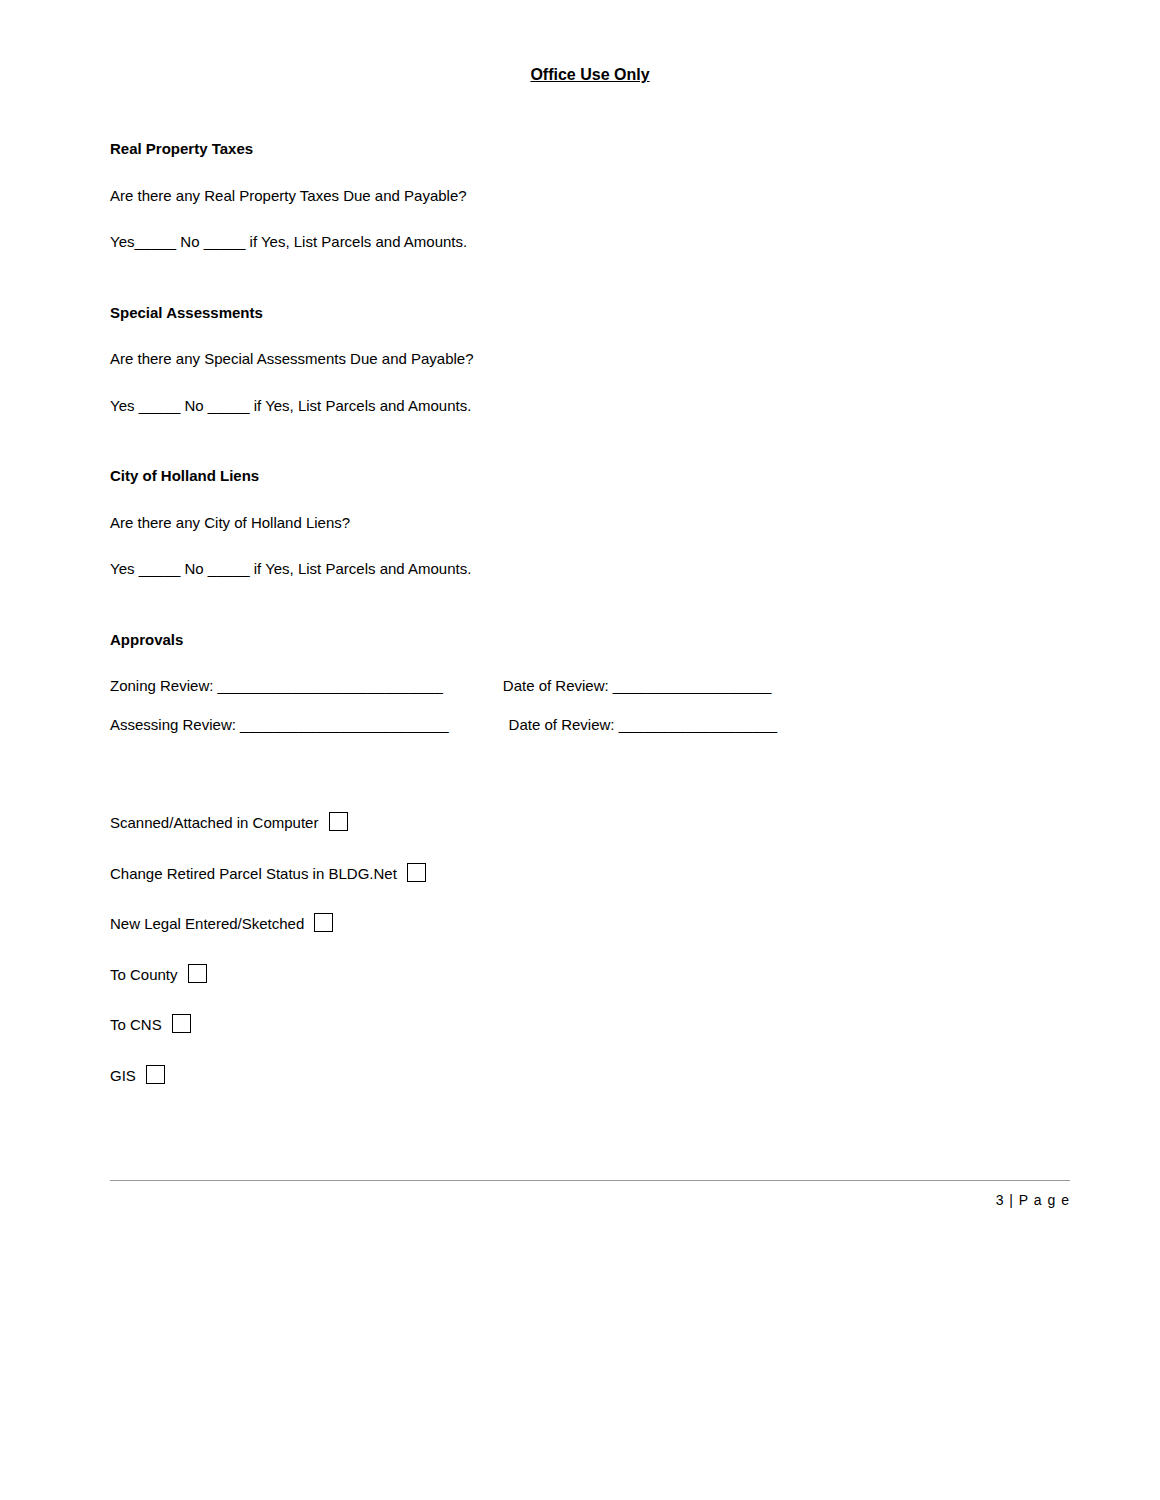Office Use Only
Real Property Taxes
Are there any Real Property Taxes Due and Payable?
Yes_____ No _____ if Yes, List Parcels and Amounts.
Special Assessments
Are there any Special Assessments Due and Payable?
Yes _____ No _____ if Yes, List Parcels and Amounts.
City of Holland Liens
Are there any City of Holland Liens?
Yes _____ No _____ if Yes, List Parcels and Amounts.
Approvals
Zoning Review: ___________________________ Date of Review: ___________________
Assessing Review: _________________________ Date of Review: ___________________
Scanned/Attached in Computer
Change Retired Parcel Status in BLDG.Net
New Legal Entered/Sketched
To County
To CNS
GIS
3 | P a g e